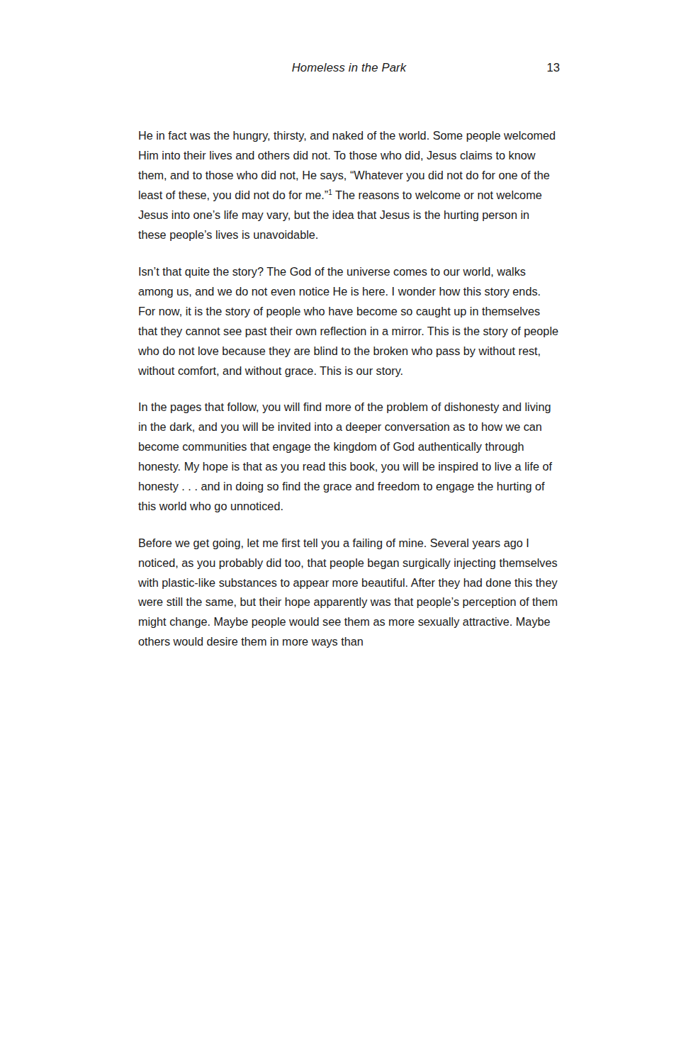Homeless in the Park 13
He in fact was the hungry, thirsty, and naked of the world. Some people welcomed Him into their lives and others did not. To those who did, Jesus claims to know them, and to those who did not, He says, “Whatever you did not do for one of the least of these, you did not do for me.”1 The reasons to welcome or not welcome Jesus into one’s life may vary, but the idea that Jesus is the hurting person in these people’s lives is unavoidable.
Isn’t that quite the story? The God of the universe comes to our world, walks among us, and we do not even notice He is here. I wonder how this story ends. For now, it is the story of people who have become so caught up in themselves that they cannot see past their own reflection in a mirror. This is the story of people who do not love because they are blind to the broken who pass by without rest, without comfort, and without grace. This is our story.
In the pages that follow, you will find more of the problem of dishonesty and living in the dark, and you will be invited into a deeper conversation as to how we can become communities that engage the kingdom of God authentically through honesty. My hope is that as you read this book, you will be inspired to live a life of honesty . . . and in doing so find the grace and freedom to engage the hurting of this world who go unnoticed.
Before we get going, let me first tell you a failing of mine. Several years ago I noticed, as you probably did too, that people began surgically injecting themselves with plastic-like substances to appear more beautiful. After they had done this they were still the same, but their hope apparently was that people’s perception of them might change. Maybe people would see them as more sexually attractive. Maybe others would desire them in more ways than